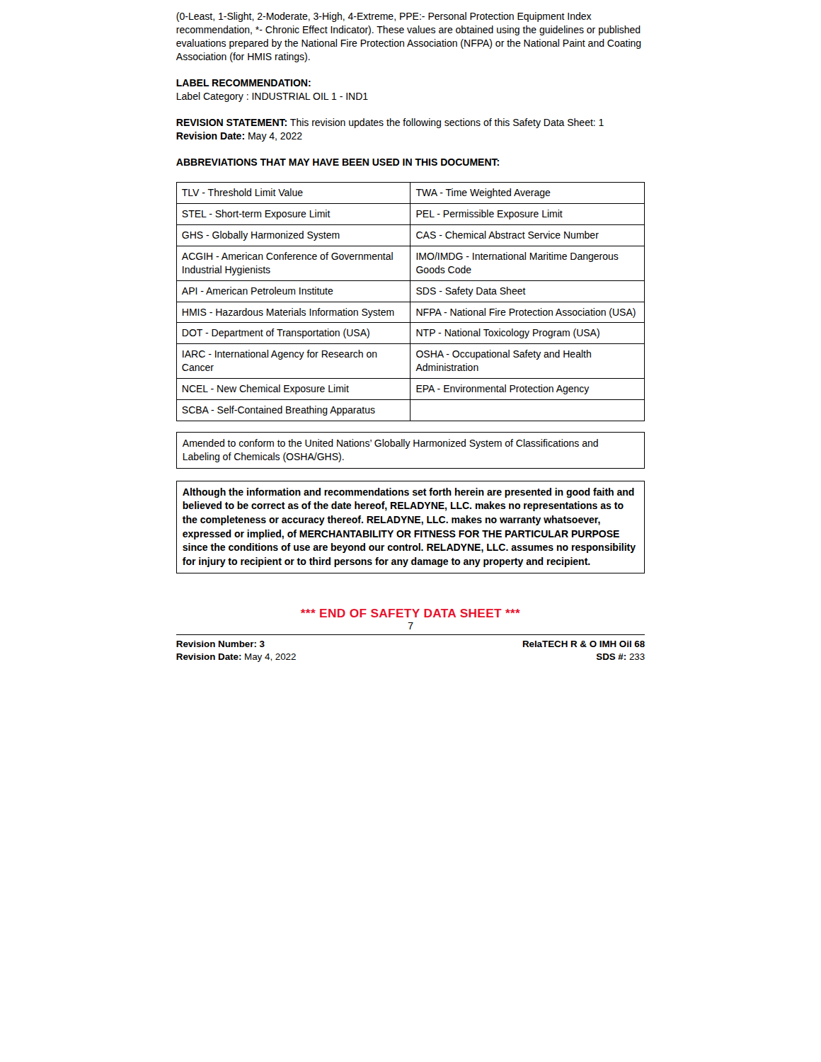(0-Least, 1-Slight, 2-Moderate, 3-High, 4-Extreme, PPE:- Personal Protection Equipment Index recommendation, *- Chronic Effect Indicator). These values are obtained using the guidelines or published evaluations prepared by the National Fire Protection Association (NFPA) or the National Paint and Coating Association (for HMIS ratings).
LABEL RECOMMENDATION:
Label Category : INDUSTRIAL OIL 1 - IND1
REVISION STATEMENT: This revision updates the following sections of this Safety Data Sheet: 1
Revision Date: May 4, 2022
ABBREVIATIONS THAT MAY HAVE BEEN USED IN THIS DOCUMENT:
| TLV - Threshold Limit Value | TWA - Time Weighted Average |
| STEL - Short-term Exposure Limit | PEL - Permissible Exposure Limit |
| GHS - Globally Harmonized System | CAS - Chemical Abstract Service Number |
| ACGIH - American Conference of Governmental Industrial Hygienists | IMO/IMDG - International Maritime Dangerous Goods Code |
| API - American Petroleum Institute | SDS - Safety Data Sheet |
| HMIS - Hazardous Materials Information System | NFPA - National Fire Protection Association (USA) |
| DOT - Department of Transportation (USA) | NTP - National Toxicology Program (USA) |
| IARC - International Agency for Research on Cancer | OSHA - Occupational Safety and Health Administration |
| NCEL - New Chemical Exposure Limit | EPA - Environmental Protection Agency |
| SCBA - Self-Contained Breathing Apparatus | |
| Amended to conform to the United Nations’ Globally Harmonized System of Classifications and Labeling of Chemicals (OSHA/GHS). |
| Although the information and recommendations set forth herein are presented in good faith and believed to be correct as of the date hereof, RELADYNE, LLC. makes no representations as to the completeness or accuracy thereof. RELADYNE, LLC. makes no warranty whatsoever, expressed or implied, of MERCHANTABILITY OR FITNESS FOR THE PARTICULAR PURPOSE since the conditions of use are beyond our control. RELADYNE, LLC. assumes no responsibility for injury to recipient or to third persons for any damage to any property and recipient. |
*** END OF SAFETY DATA SHEET ***
7
Revision Number: 3
Revision Date: May 4, 2022
RelaTECH R & O IMH Oil 68
SDS #: 233